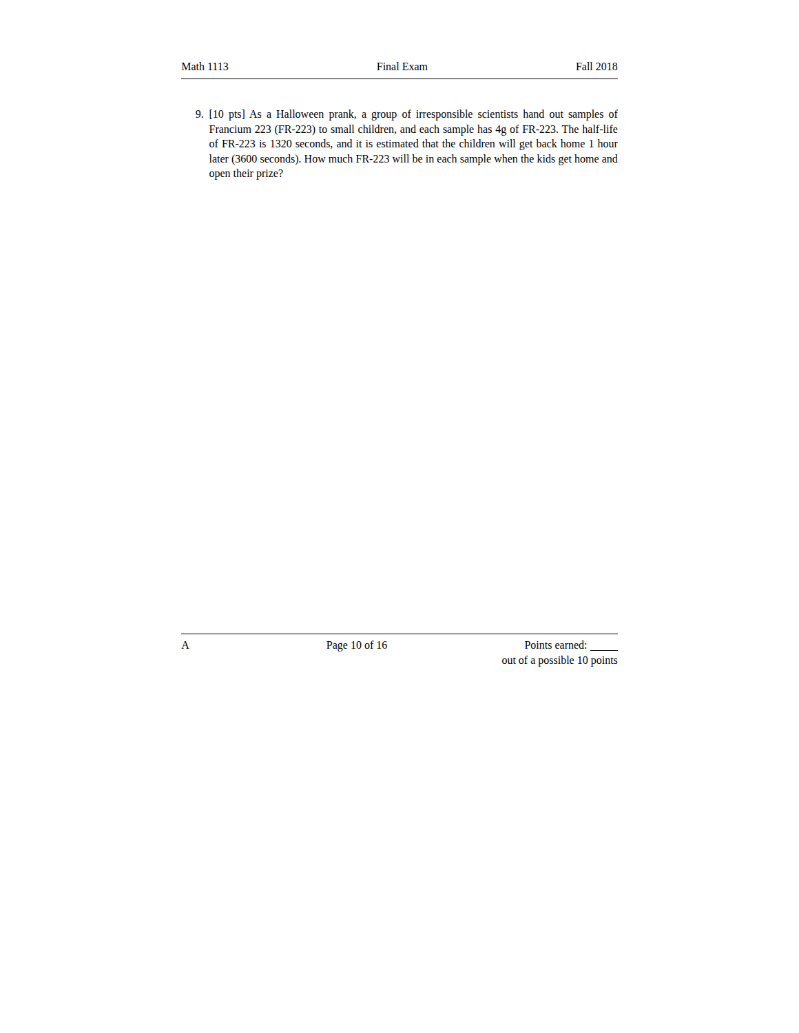Math 1113
Final Exam
Fall 2018
9. [10 pts] As a Halloween prank, a group of irresponsible scientists hand out samples of Francium 223 (FR-223) to small children, and each sample has 4g of FR-223. The half-life of FR-223 is 1320 seconds, and it is estimated that the children will get back home 1 hour later (3600 seconds). How much FR-223 will be in each sample when the kids get home and open their prize?
A
Page 10 of 16
Points earned:
out of a possible 10 points